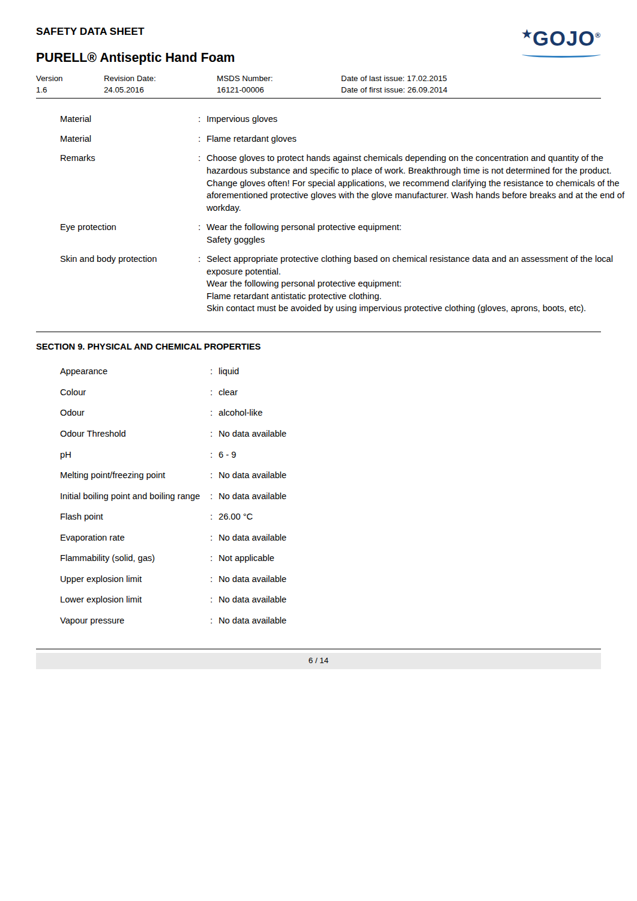SAFETY DATA SHEET
PURELL® Antiseptic Hand Foam
★GOJO®
Version
1.6
Revision Date:
24.05.2016
MSDS Number:
16121-00006
Date of last issue: 17.02.2015
Date of first issue: 26.09.2014
| Material | : | Impervious gloves |
| Material | : | Flame retardant gloves |
| Remarks | : | Choose gloves to protect hands against chemicals depending on the concentration and quantity of the hazardous substance and specific to place of work. Breakthrough time is not determined for the product. Change gloves often! For special applications, we recommend clarifying the resistance to chemicals of the aforementioned protective gloves with the glove manufacturer. Wash hands before breaks and at the end of workday. |
| Eye protection | : | Wear the following personal protective equipment: Safety goggles |
| Skin and body protection | : | Select appropriate protective clothing based on chemical resistance data and an assessment of the local exposure potential. Wear the following personal protective equipment: Flame retardant antistatic protective clothing. Skin contact must be avoided by using impervious protective clothing (gloves, aprons, boots, etc). |
SECTION 9. PHYSICAL AND CHEMICAL PROPERTIES
| Appearance | : | liquid |
| Colour | : | clear |
| Odour | : | alcohol-like |
| Odour Threshold | : | No data available |
| pH | : | 6 - 9 |
| Melting point/freezing point | : | No data available |
| Initial boiling point and boiling range | : | No data available |
| Flash point | : | 26.00 °C |
| Evaporation rate | : | No data available |
| Flammability (solid, gas) | : | Not applicable |
| Upper explosion limit | : | No data available |
| Lower explosion limit | : | No data available |
| Vapour pressure | : | No data available |
6 / 14